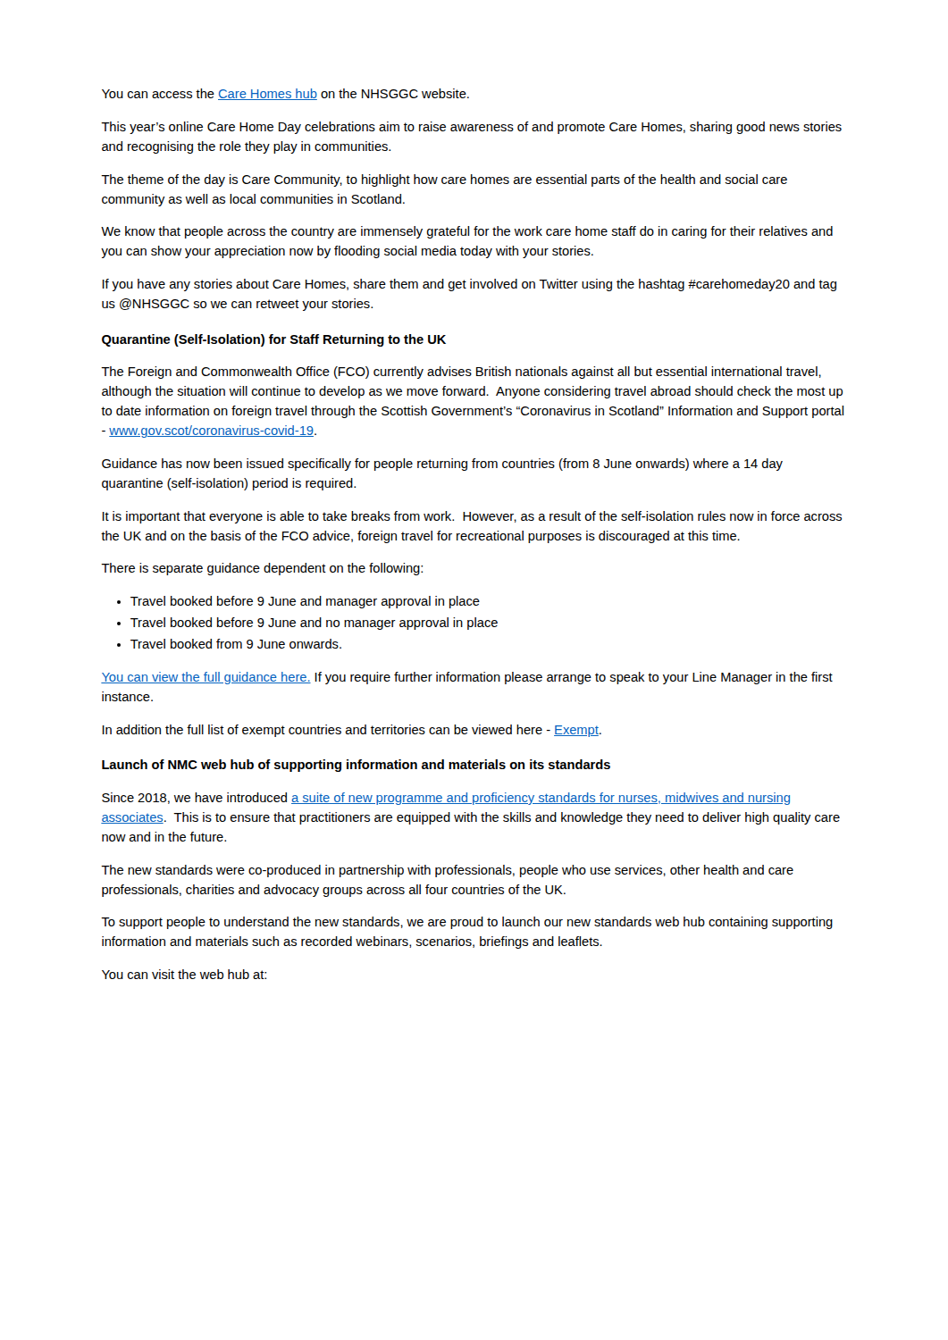You can access the Care Homes hub on the NHSGGC website.
This year’s online Care Home Day celebrations aim to raise awareness of and promote Care Homes, sharing good news stories and recognising the role they play in communities.
The theme of the day is Care Community, to highlight how care homes are essential parts of the health and social care community as well as local communities in Scotland.
We know that people across the country are immensely grateful for the work care home staff do in caring for their relatives and you can show your appreciation now by flooding social media today with your stories.
If you have any stories about Care Homes, share them and get involved on Twitter using the hashtag #carehomeday20 and tag us @NHSGGC so we can retweet your stories.
Quarantine (Self-Isolation) for Staff Returning to the UK
The Foreign and Commonwealth Office (FCO) currently advises British nationals against all but essential international travel, although the situation will continue to develop as we move forward. Anyone considering travel abroad should check the most up to date information on foreign travel through the Scottish Government’s “Coronavirus in Scotland” Information and Support portal - www.gov.scot/coronavirus-covid-19.
Guidance has now been issued specifically for people returning from countries (from 8 June onwards) where a 14 day quarantine (self-isolation) period is required.
It is important that everyone is able to take breaks from work. However, as a result of the self-isolation rules now in force across the UK and on the basis of the FCO advice, foreign travel for recreational purposes is discouraged at this time.
There is separate guidance dependent on the following:
Travel booked before 9 June and manager approval in place
Travel booked before 9 June and no manager approval in place
Travel booked from 9 June onwards.
You can view the full guidance here. If you require further information please arrange to speak to your Line Manager in the first instance.
In addition the full list of exempt countries and territories can be viewed here - Exempt.
Launch of NMC web hub of supporting information and materials on its standards
Since 2018, we have introduced a suite of new programme and proficiency standards for nurses, midwives and nursing associates. This is to ensure that practitioners are equipped with the skills and knowledge they need to deliver high quality care now and in the future.
The new standards were co-produced in partnership with professionals, people who use services, other health and care professionals, charities and advocacy groups across all four countries of the UK.
To support people to understand the new standards, we are proud to launch our new standards web hub containing supporting information and materials such as recorded webinars, scenarios, briefings and leaflets.
You can visit the web hub at: